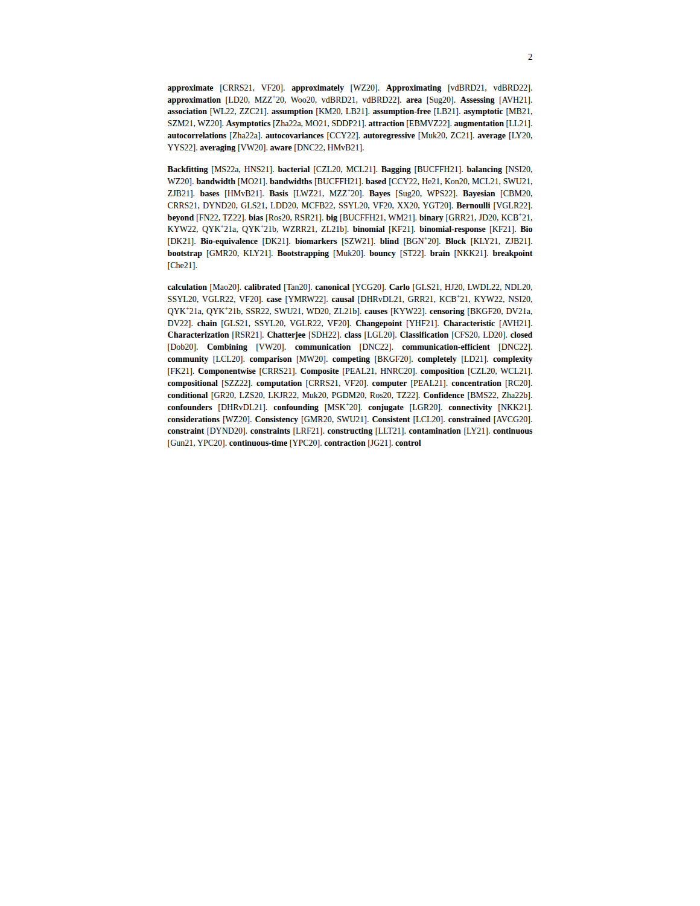2
approximate [CRRS21, VF20]. approximately [WZ20]. Approximating [vdBRD21, vdBRD22]. approximation [LD20, MZZ+20, Woo20, vdBRD21, vdBRD22]. area [Sug20]. Assessing [AVH21]. association [WL22, ZZC21]. assumption [KM20, LB21]. assumption-free [LB21]. asymptotic [MB21, SZM21, WZ20]. Asymptotics [Zha22a, MO21, SDDP21]. attraction [EBMVZ22]. augmentation [LL21]. autocorrelations [Zha22a]. autocovariances [CCY22]. autoregressive [Muk20, ZC21]. average [LY20, YYS22]. averaging [VW20]. aware [DNC22, HMvB21].
Backfitting [MS22a, HNS21]. bacterial [CZL20, MCL21]. Bagging [BUCFFH21]. balancing [NSI20, WZ20]. bandwidth [MO21]. bandwidths [BUCFFH21]. based [CCY22, He21, Kon20, MCL21, SWU21, ZJB21]. bases [HMvB21]. Basis [LWZ21, MZZ+20]. Bayes [Sug20, WPS22]. Bayesian [CBM20, CRRS21, DYND20, GLS21, LDD20, MCFB22, SSYL20, VF20, XX20, YGT20]. Bernoulli [VGLR22]. beyond [FN22, TZ22]. bias [Ros20, RSR21]. big [BUCFFH21, WM21]. binary [GRR21, JD20, KCB+21, KYW22, QYK+21a, QYK+21b, WZRR21, ZL21b]. binomial [KF21]. binomial-response [KF21]. Bio [DK21]. Bio-equivalence [DK21]. biomarkers [SZW21]. blind [BGN+20]. Block [KLY21, ZJB21]. bootstrap [GMR20, KLY21]. Bootstrapping [Muk20]. bouncy [ST22]. brain [NKK21]. breakpoint [Che21].
calculation [Mao20]. calibrated [Tan20]. canonical [YCG20]. Carlo [GLS21, HJ20, LWDL22, NDL20, SSYL20, VGLR22, VF20]. case [YMRW22]. causal [DHRvDL21, GRR21, KCB+21, KYW22, NSI20, QYK+21a, QYK+21b, SSR22, SWU21, WD20, ZL21b]. causes [KYW22]. censoring [BKGF20, DV21a, DV22]. chain [GLS21, SSYL20, VGLR22, VF20]. Changepoint [YHF21]. Characteristic [AVH21]. Characterization [RSR21]. Chatterjee [SDH22]. class [LGL20]. Classification [CFS20, LD20]. closed [Dob20]. Combining [VW20]. communication [DNC22]. communication-efficient [DNC22]. community [LCL20]. comparison [MW20]. competing [BKGF20]. completely [LD21]. complexity [FK21]. Componentwise [CRRS21]. Composite [PEAL21, HNRC20]. composition [CZL20, WCL21]. compositional [SZZ22]. computation [CRRS21, VF20]. computer [PEAL21]. concentration [RC20]. conditional [GR20, LZS20, LKJR22, Muk20, PGDM20, Ros20, TZ22]. Confidence [BMS22, Zha22b]. confounders [DHRvDL21]. confounding [MSK+20]. conjugate [LGR20]. connectivity [NKK21]. considerations [WZ20]. Consistency [GMR20, SWU21]. Consistent [LCL20]. constrained [AVCG20]. constraint [DYND20]. constraints [LRF21]. constructing [LLT21]. contamination [LY21]. continuous [Gun21, YPC20]. continuous-time [YPC20]. contraction [JG21]. control